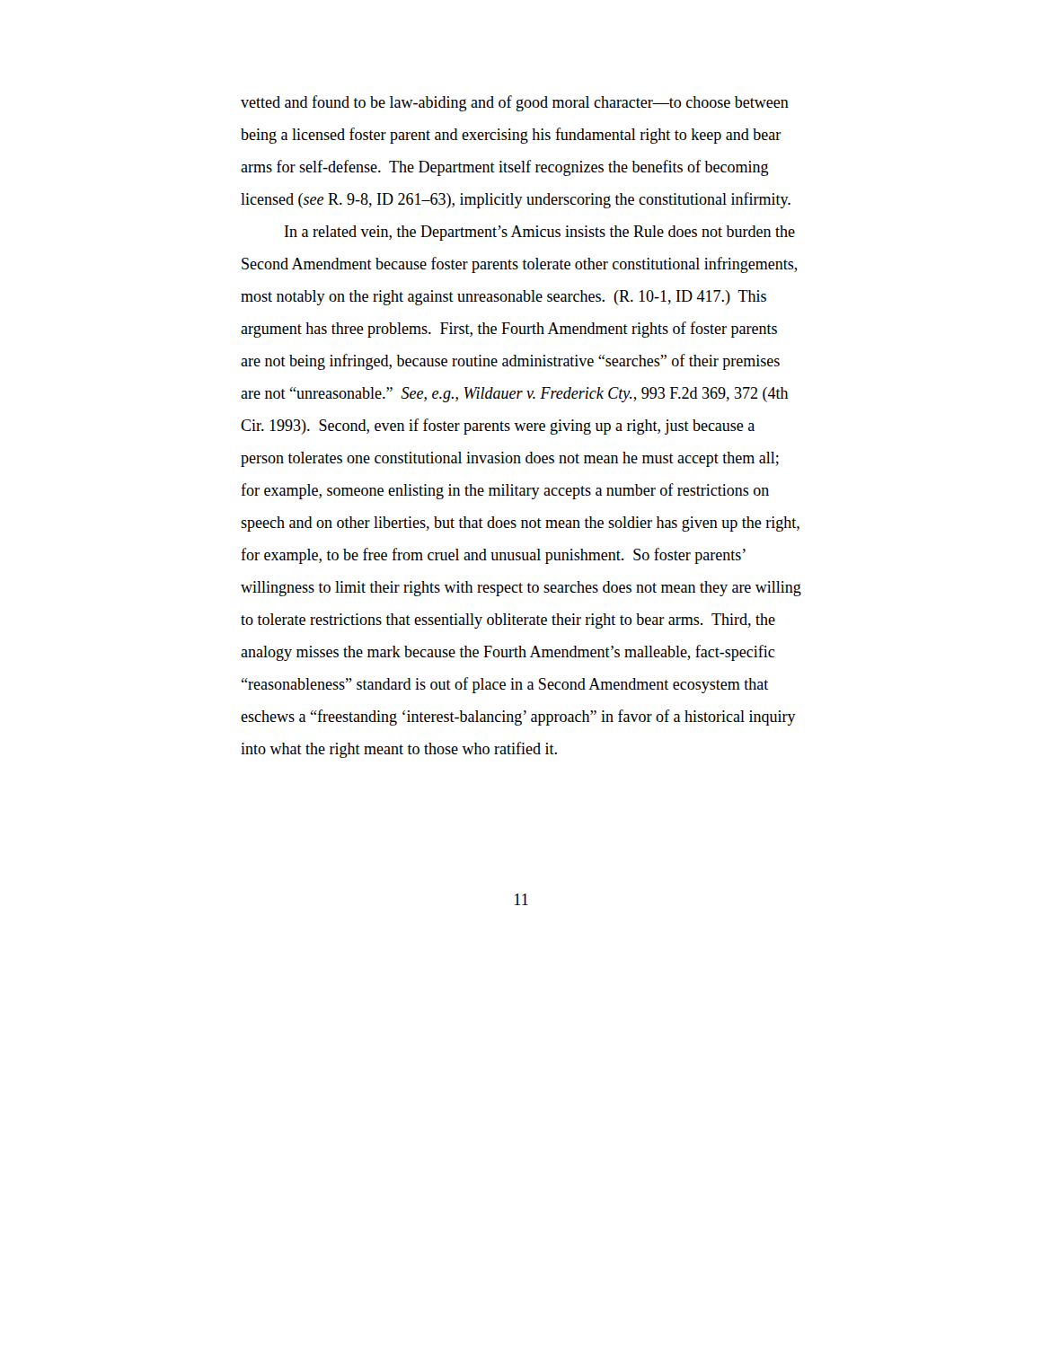vetted and found to be law-abiding and of good moral character—to choose between being a licensed foster parent and exercising his fundamental right to keep and bear arms for self-defense. The Department itself recognizes the benefits of becoming licensed (see R. 9-8, ID 261–63), implicitly underscoring the constitutional infirmity.
In a related vein, the Department’s Amicus insists the Rule does not burden the Second Amendment because foster parents tolerate other constitutional infringements, most notably on the right against unreasonable searches. (R. 10-1, ID 417.) This argument has three problems. First, the Fourth Amendment rights of foster parents are not being infringed, because routine administrative “searches” of their premises are not “unreasonable.” See, e.g., Wildauer v. Frederick Cty., 993 F.2d 369, 372 (4th Cir. 1993). Second, even if foster parents were giving up a right, just because a person tolerates one constitutional invasion does not mean he must accept them all; for example, someone enlisting in the military accepts a number of restrictions on speech and on other liberties, but that does not mean the soldier has given up the right, for example, to be free from cruel and unusual punishment. So foster parents’ willingness to limit their rights with respect to searches does not mean they are willing to tolerate restrictions that essentially obliterate their right to bear arms. Third, the analogy misses the mark because the Fourth Amendment’s malleable, fact-specific “reasonableness” standard is out of place in a Second Amendment ecosystem that eschews a “freestanding ‘interest-balancing’ approach” in favor of a historical inquiry into what the right meant to those who ratified it.
11